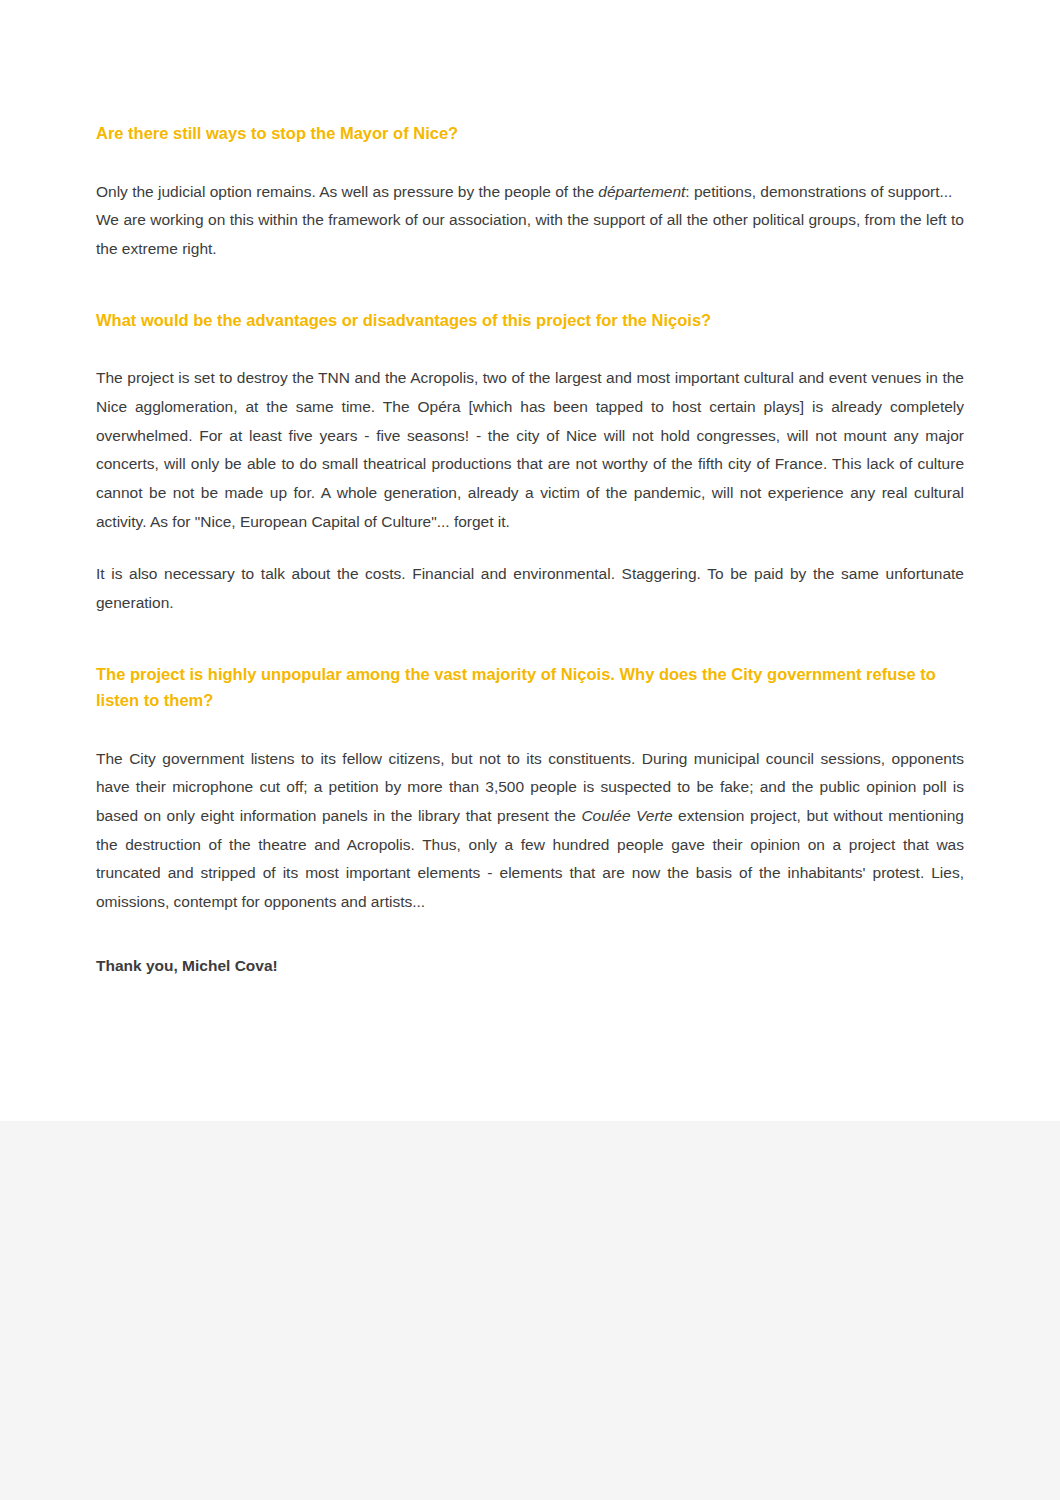Are there still ways to stop the Mayor of Nice?
Only the judicial option remains. As well as pressure by the people of the département: petitions, demonstrations of support...
We are working on this within the framework of our association, with the support of all the other political groups, from the left to the extreme right.
What would be the advantages or disadvantages of this project for the Niçois?
The project is set to destroy the TNN and the Acropolis, two of the largest and most important cultural and event venues in the Nice agglomeration, at the same time. The Opéra [which has been tapped to host certain plays] is already completely overwhelmed. For at least five years - five seasons! - the city of Nice will not hold congresses, will not mount any major concerts, will only be able to do small theatrical productions that are not worthy of the fifth city of France. This lack of culture cannot be not be made up for. A whole generation, already a victim of the pandemic, will not experience any real cultural activity. As for "Nice, European Capital of Culture"... forget it.
It is also necessary to talk about the costs. Financial and environmental. Staggering. To be paid by the same unfortunate generation.
The project is highly unpopular among the vast majority of Niçois. Why does the City government refuse to listen to them?
The City government listens to its fellow citizens, but not to its constituents. During municipal council sessions, opponents have their microphone cut off; a petition by more than 3,500 people is suspected to be fake; and the public opinion poll is based on only eight information panels in the library that present the Coulée Verte extension project, but without mentioning the destruction of the theatre and Acropolis. Thus, only a few hundred people gave their opinion on a project that was truncated and stripped of its most important elements - elements that are now the basis of the inhabitants' protest. Lies, omissions, contempt for opponents and artists...
Thank you, Michel Cova!